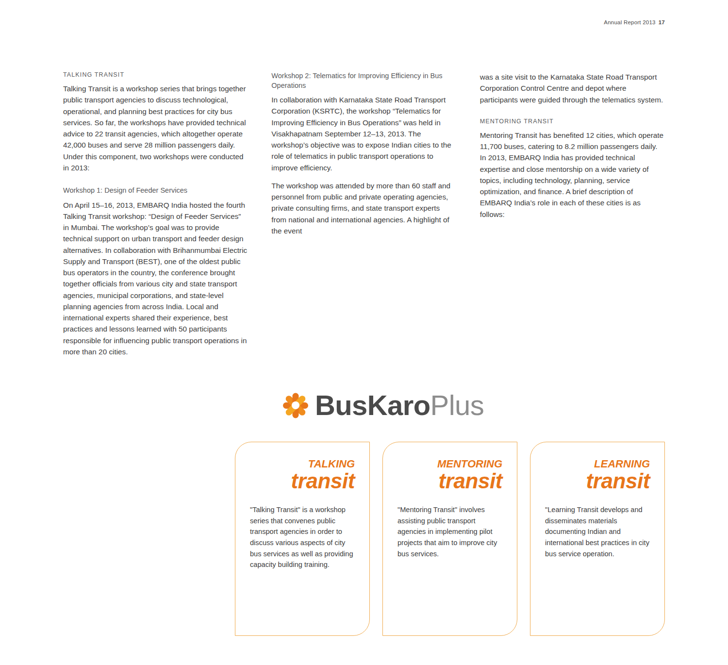Annual Report 201317
Talking Transit
Talking Transit is a workshop series that brings together public transport agencies to discuss technological, operational, and planning best practices for city bus services. So far, the workshops have provided technical advice to 22 transit agencies, which altogether operate 42,000 buses and serve 28 million passengers daily. Under this component, two workshops were conducted in 2013:
Workshop 1: Design of Feeder Services
On April 15–16, 2013, EMBARQ India hosted the fourth Talking Transit workshop: “Design of Feeder Services” in Mumbai. The workshop’s goal was to provide technical support on urban transport and feeder design alternatives. In collaboration with Brihanmumbai Electric Supply and Transport (BEST), one of the oldest public bus operators in the country, the conference brought together officials from various city and state transport agencies, municipal corporations, and state-level planning agencies from across India. Local and international experts shared their experience, best practices and lessons learned with 50 participants responsible for influencing public transport operations in more than 20 cities.
Workshop 2: Telematics for Improving Efficiency in Bus Operations
In collaboration with Karnataka State Road Transport Corporation (KSRTC), the workshop “Telematics for Improving Efficiency in Bus Operations” was held in Visakhapatnam September 12–13, 2013. The workshop’s objective was to expose Indian cities to the role of telematics in public transport operations to improve efficiency.
The workshop was attended by more than 60 staff and personnel from public and private operating agencies, private consulting firms, and state transport experts from national and international agencies. A highlight of the event
was a site visit to the Karnataka State Road Transport Corporation Control Centre and depot where participants were guided through the telematics system.
Mentoring Transit
Mentoring Transit has benefited 12 cities, which operate 11,700 buses, catering to 8.2 million passengers daily. In 2013, EMBARQ India has provided technical expertise and close mentorship on a wide variety of topics, including technology, planning, service optimization, and finance. A brief description of EMBARQ India’s role in each of these cities is as follows:
Bus Karo Plus
TALKING
transit
"Talking Transit" is a workshop series that convenes public transport agencies in order to discuss various aspects of city bus services as well as providing capacity building training.
MENTORING
transit
"Mentoring Transit" involves assisting public transport agencies in implementing pilot projects that aim to improve city bus services.
LEARNING
transit
"Learning Transit develops and disseminates materials documenting Indian and international best practices in city bus service operation.